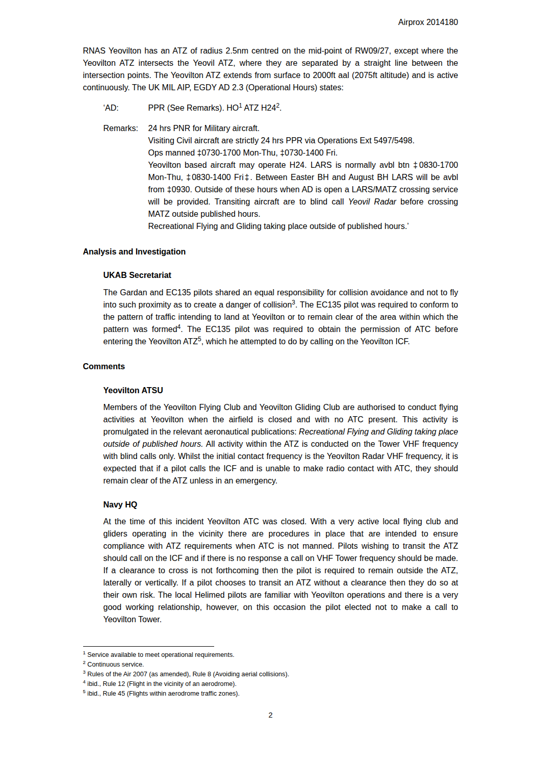Airprox 2014180
RNAS Yeovilton has an ATZ of radius 2.5nm centred on the mid-point of RW09/27, except where the Yeovilton ATZ intersects the Yeovil ATZ, where they are separated by a straight line between the intersection points. The Yeovilton ATZ extends from surface to 2000ft aal (2075ft altitude) and is active continuously. The UK MIL AIP, EGDY AD 2.3 (Operational Hours) states:
‘AD:
PPR (See Remarks). HO1 ATZ H242.
Remarks:
24 hrs PNR for Military aircraft.
Visiting Civil aircraft are strictly 24 hrs PPR via Operations Ext 5497/5498.
Ops manned ‡0730-1700 Mon-Thu, ‡0730-1400 Fri.
Yeovilton based aircraft may operate H24. LARS is normally avbl btn ‡0830-1700 Mon-Thu, ‡0830-1400 Fri‡. Between Easter BH and August BH LARS will be avbl from ‡0930. Outside of these hours when AD is open a LARS/MATZ crossing service will be provided. Transiting aircraft are to blind call Yeovil Radar before crossing MATZ outside published hours.
Recreational Flying and Gliding taking place outside of published hours.’
Analysis and Investigation
UKAB Secretariat
The Gardan and EC135 pilots shared an equal responsibility for collision avoidance and not to fly into such proximity as to create a danger of collision3. The EC135 pilot was required to conform to the pattern of traffic intending to land at Yeovilton or to remain clear of the area within which the pattern was formed4. The EC135 pilot was required to obtain the permission of ATC before entering the Yeovilton ATZ5, which he attempted to do by calling on the Yeovilton ICF.
Comments
Yeovilton ATSU
Members of the Yeovilton Flying Club and Yeovilton Gliding Club are authorised to conduct flying activities at Yeovilton when the airfield is closed and with no ATC present. This activity is promulgated in the relevant aeronautical publications: Recreational Flying and Gliding taking place outside of published hours. All activity within the ATZ is conducted on the Tower VHF frequency with blind calls only. Whilst the initial contact frequency is the Yeovilton Radar VHF frequency, it is expected that if a pilot calls the ICF and is unable to make radio contact with ATC, they should remain clear of the ATZ unless in an emergency.
Navy HQ
At the time of this incident Yeovilton ATC was closed. With a very active local flying club and gliders operating in the vicinity there are procedures in place that are intended to ensure compliance with ATZ requirements when ATC is not manned. Pilots wishing to transit the ATZ should call on the ICF and if there is no response a call on VHF Tower frequency should be made. If a clearance to cross is not forthcoming then the pilot is required to remain outside the ATZ, laterally or vertically. If a pilot chooses to transit an ATZ without a clearance then they do so at their own risk. The local Helimed pilots are familiar with Yeovilton operations and there is a very good working relationship, however, on this occasion the pilot elected not to make a call to Yeovilton Tower.
1 Service available to meet operational requirements.
2 Continuous service.
3 Rules of the Air 2007 (as amended), Rule 8 (Avoiding aerial collisions).
4 ibid., Rule 12 (Flight in the vicinity of an aerodrome).
5 ibid., Rule 45 (Flights within aerodrome traffic zones).
2